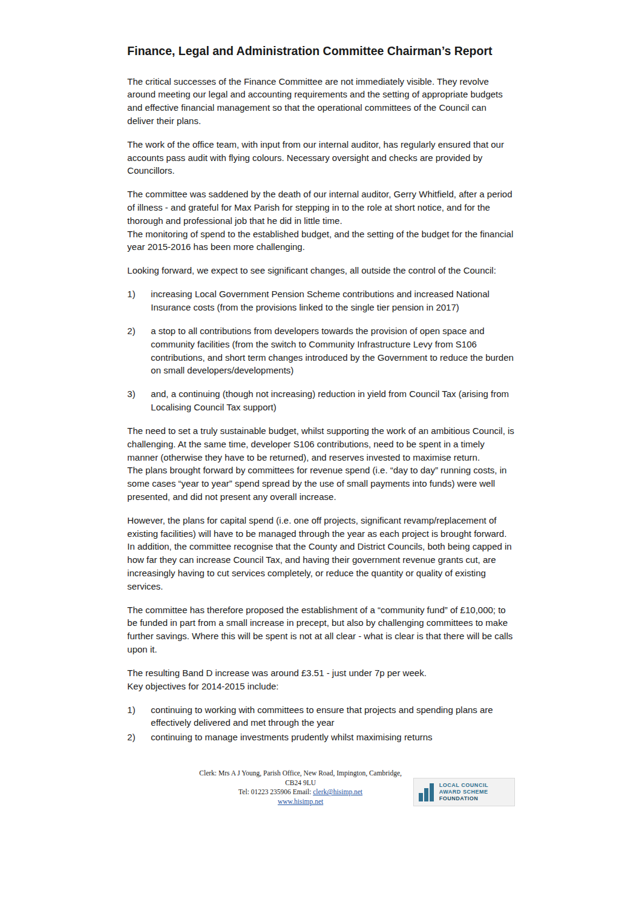Finance, Legal and Administration Committee Chairman’s Report
The critical successes of the Finance Committee are not immediately visible. They revolve around meeting our legal and accounting requirements and the setting of appropriate budgets and effective financial management so that the operational committees of the Council can deliver their plans.
The work of the office team, with input from our internal auditor, has regularly ensured that our accounts pass audit with flying colours. Necessary oversight and checks are provided by Councillors.
The committee was saddened by the death of our internal auditor, Gerry Whitfield, after a period of illness - and grateful for Max Parish for stepping in to the role at short notice, and for the thorough and professional job that he did in little time.
The monitoring of spend to the established budget, and the setting of the budget for the financial year 2015-2016 has been more challenging.
Looking forward, we expect to see significant changes, all outside the control of the Council:
increasing Local Government Pension Scheme contributions and increased National Insurance costs (from the provisions linked to the single tier pension in 2017)
a stop to all contributions from developers towards the provision of open space and community facilities (from the switch to Community Infrastructure Levy from S106 contributions, and short term changes introduced by the Government to reduce the burden on small developers/developments)
and, a continuing (though not increasing) reduction in yield from Council Tax (arising from Localising Council Tax support)
The need to set a truly sustainable budget, whilst supporting the work of an ambitious Council, is challenging. At the same time, developer S106 contributions, need to be spent in a timely manner (otherwise they have to be returned), and reserves invested to maximise return.
The plans brought forward by committees for revenue spend (i.e. “day to day” running costs, in some cases “year to year” spend spread by the use of small payments into funds) were well presented, and did not present any overall increase.
However, the plans for capital spend (i.e. one off projects, significant revamp/replacement of existing facilities) will have to be managed through the year as each project is brought forward. In addition, the committee recognise that the County and District Councils, both being capped in how far they can increase Council Tax, and having their government revenue grants cut, are increasingly having to cut services completely, or reduce the quantity or quality of existing services.
The committee has therefore proposed the establishment of a “community fund” of £10,000; to be funded in part from a small increase in precept, but also by challenging committees to make further savings. Where this will be spent is not at all clear - what is clear is that there will be calls upon it.
The resulting Band D increase was around £3.51 - just under 7p per week.
Key objectives for 2014-2015 include:
continuing to working with committees to ensure that projects and spending plans are effectively delivered and met through the year
continuing to manage investments prudently whilst maximising returns
Clerk: Mrs A J Young, Parish Office, New Road, Impington, Cambridge, CB24 9LU
Tel: 01223 235906 Email: clerk@hisimp.net
www.hisimp.net
Local Council
Award Scheme
Foundation